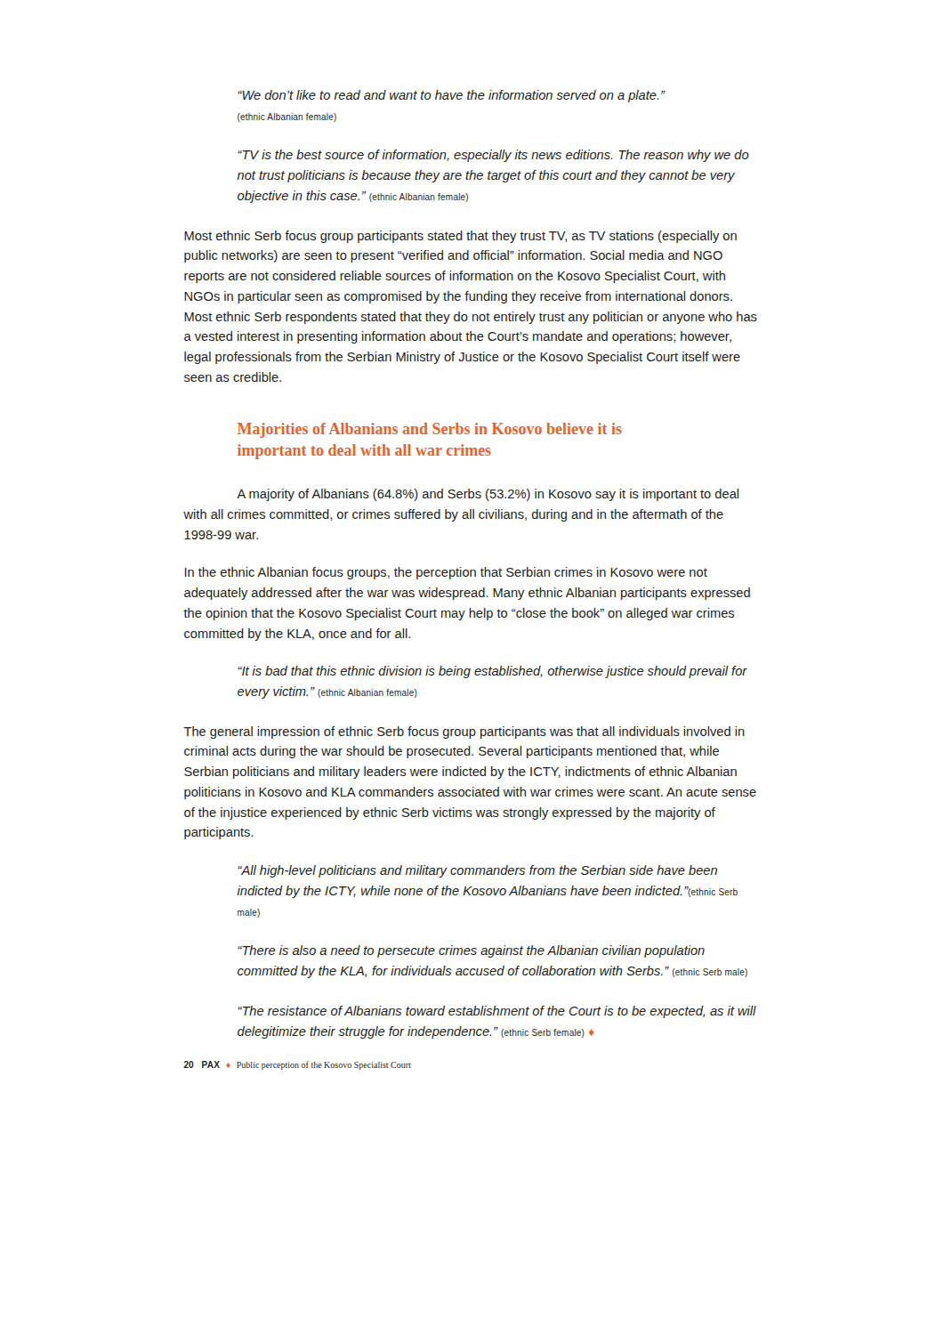“We don’t like to read and want to have the information served on a plate.”
(ethnic Albanian female)
“TV is the best source of information, especially its news editions. The reason why we do not trust politicians is because they are the target of this court and they cannot be very objective in this case.” (ethnic Albanian female)
Most ethnic Serb focus group participants stated that they trust TV, as TV stations (especially on public networks) are seen to present “verified and official” information. Social media and NGO reports are not considered reliable sources of information on the Kosovo Specialist Court, with NGOs in particular seen as compromised by the funding they receive from international donors. Most ethnic Serb respondents stated that they do not entirely trust any politician or anyone who has a vested interest in presenting information about the Court’s mandate and operations; however, legal professionals from the Serbian Ministry of Justice or the Kosovo Specialist Court itself were seen as credible.
Majorities of Albanians and Serbs in Kosovo believe it is
important to deal with all war crimes
A majority of Albanians (64.8%) and Serbs (53.2%) in Kosovo say it is important to deal with all crimes committed, or crimes suffered by all civilians, during and in the aftermath of the 1998-99 war.
In the ethnic Albanian focus groups, the perception that Serbian crimes in Kosovo were not adequately addressed after the war was widespread. Many ethnic Albanian participants expressed the opinion that the Kosovo Specialist Court may help to “close the book” on alleged war crimes committed by the KLA, once and for all.
“It is bad that this ethnic division is being established, otherwise justice should prevail for every victim.” (ethnic Albanian female)
The general impression of ethnic Serb focus group participants was that all individuals involved in criminal acts during the war should be prosecuted. Several participants mentioned that, while Serbian politicians and military leaders were indicted by the ICTY, indictments of ethnic Albanian politicians in Kosovo and KLA commanders associated with war crimes were scant. An acute sense of the injustice experienced by ethnic Serb victims was strongly expressed by the majority of participants.
“All high-level politicians and military commanders from the Serbian side have been indicted by the ICTY, while none of the Kosovo Albanians have been indicted.”(ethnic Serb male)
“There is also a need to persecute crimes against the Albanian civilian population committed by the KLA, for individuals accused of collaboration with Serbs.” (ethnic Serb male)
“The resistance of Albanians toward establishment of the Court is to be expected, as it will delegitimize their struggle for independence.” (ethnic Serb female) ♦
20 PAX ♦ Public perception of the Kosovo Specialist Court